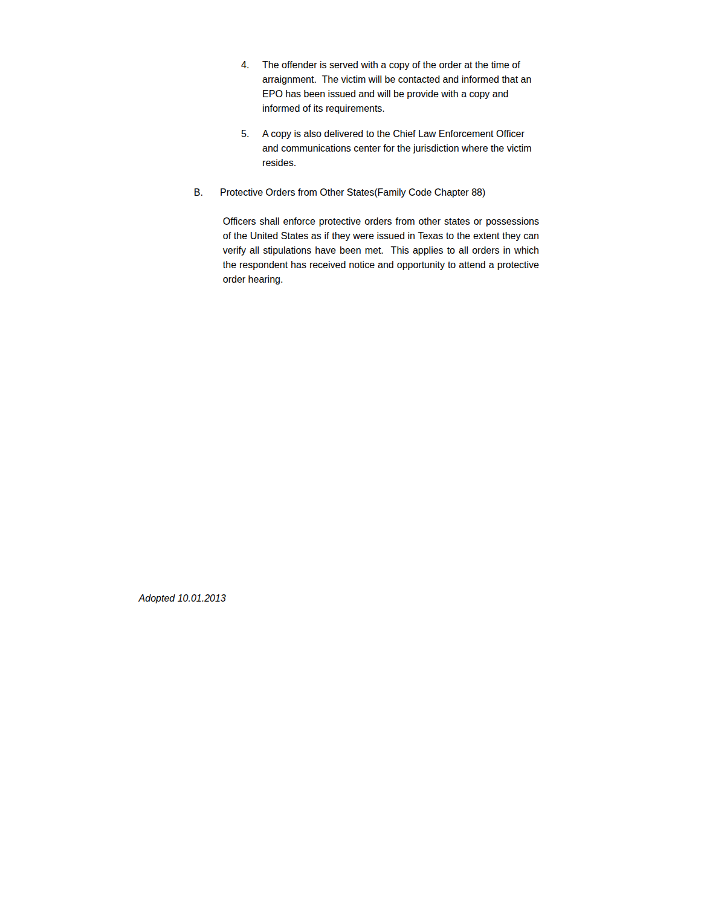The offender is served with a copy of the order at the time of arraignment. The victim will be contacted and informed that an EPO has been issued and will be provide with a copy and informed of its requirements.
A copy is also delivered to the Chief Law Enforcement Officer and communications center for the jurisdiction where the victim resides.
B. Protective Orders from Other States(Family Code Chapter 88)
Officers shall enforce protective orders from other states or possessions of the United States as if they were issued in Texas to the extent they can verify all stipulations have been met. This applies to all orders in which the respondent has received notice and opportunity to attend a protective order hearing.
Adopted 10.01.2013